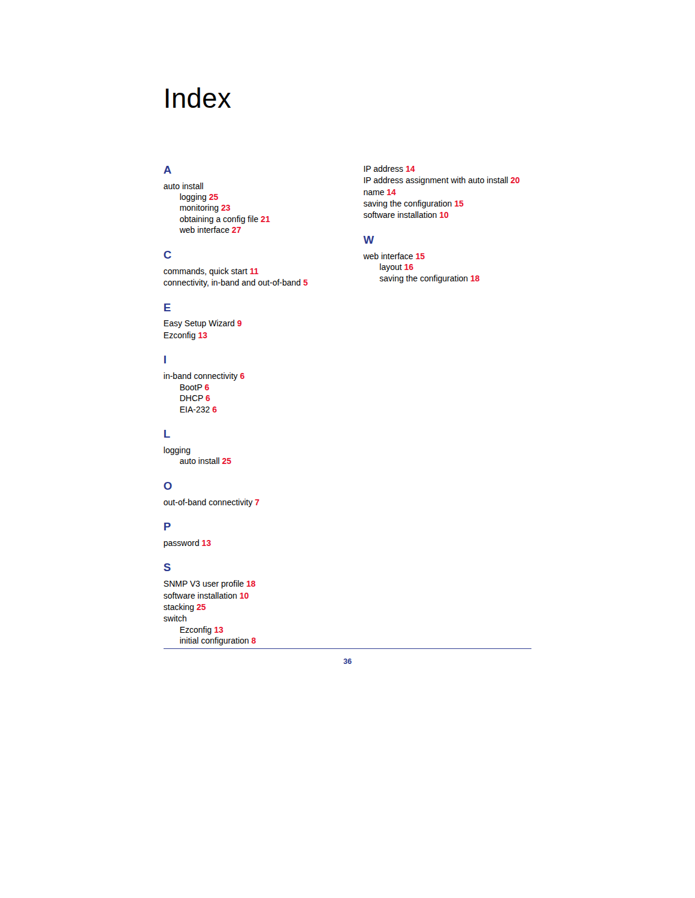Index
A
auto install
logging 25
monitoring 23
obtaining a config file 21
web interface 27
C
commands, quick start 11
connectivity, in-band and out-of-band 5
E
Easy Setup Wizard 9
Ezconfig 13
I
in-band connectivity 6
BootP 6
DHCP 6
EIA-232 6
L
logging
auto install 25
O
out-of-band connectivity 7
P
password 13
S
SNMP V3 user profile 18
software installation 10
stacking 25
switch
Ezconfig 13
initial configuration 8
IP address 14
IP address assignment with auto install 20
name 14
saving the configuration 15
software installation 10
W
web interface 15
layout 16
saving the configuration 18
36